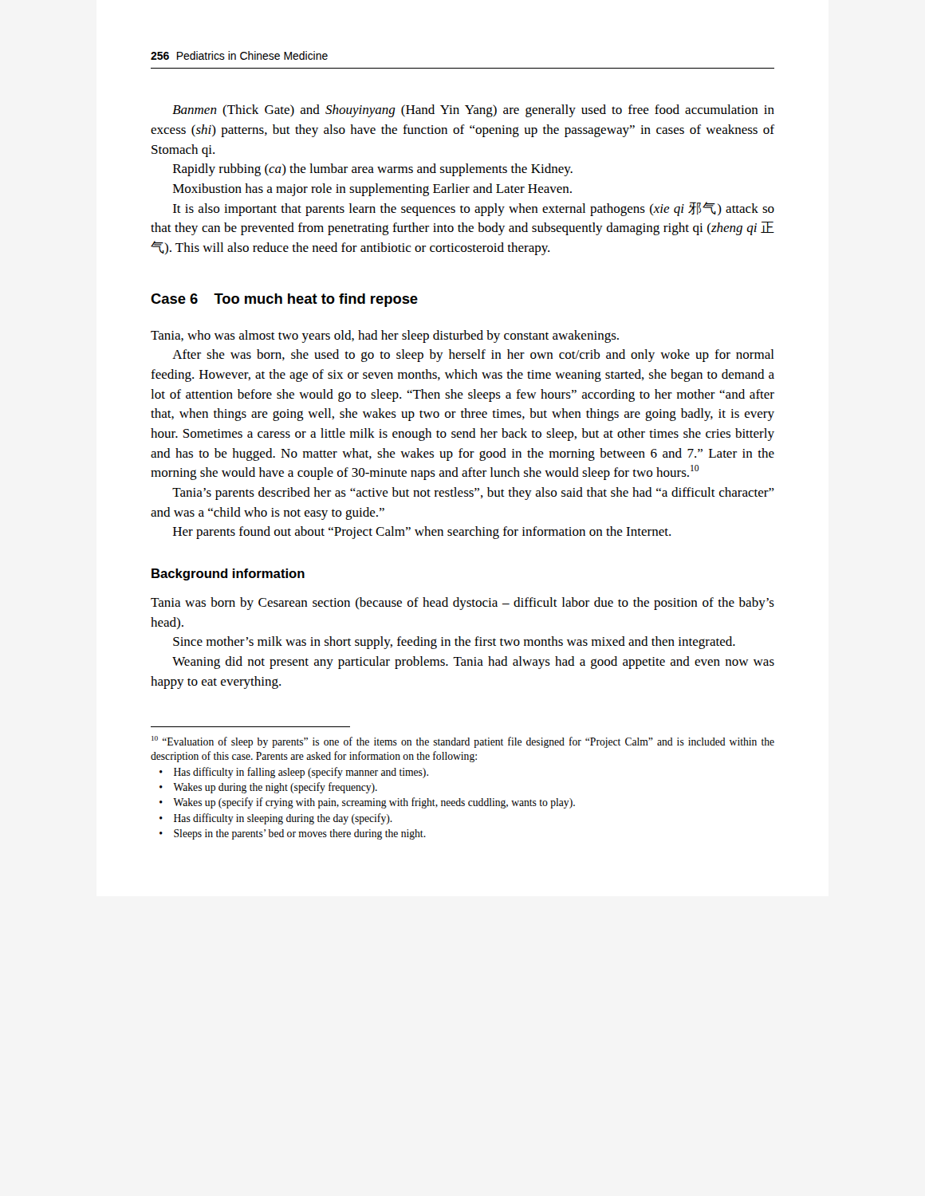256 Pediatrics in Chinese Medicine
Banmen (Thick Gate) and Shouyinyang (Hand Yin Yang) are generally used to free food accumulation in excess (shi) patterns, but they also have the function of “opening up the passageway” in cases of weakness of Stomach qi.
Rapidly rubbing (ca) the lumbar area warms and supplements the Kidney.
Moxibustion has a major role in supplementing Earlier and Later Heaven.
It is also important that parents learn the sequences to apply when external pathogens (xie qi 邪气) attack so that they can be prevented from penetrating further into the body and subsequently damaging right qi (zheng qi 正气). This will also reduce the need for antibiotic or corticosteroid therapy.
Case 6 Too much heat to find repose
Tania, who was almost two years old, had her sleep disturbed by constant awakenings.
After she was born, she used to go to sleep by herself in her own cot/crib and only woke up for normal feeding. However, at the age of six or seven months, which was the time weaning started, she began to demand a lot of attention before she would go to sleep. “Then she sleeps a few hours” according to her mother “and after that, when things are going well, she wakes up two or three times, but when things are going badly, it is every hour. Sometimes a caress or a little milk is enough to send her back to sleep, but at other times she cries bitterly and has to be hugged. No matter what, she wakes up for good in the morning between 6 and 7.” Later in the morning she would have a couple of 30-minute naps and after lunch she would sleep for two hours.10
Tania’s parents described her as “active but not restless”, but they also said that she had “a difficult character” and was a “child who is not easy to guide.”
Her parents found out about “Project Calm” when searching for information on the Internet.
Background information
Tania was born by Cesarean section (because of head dystocia – difficult labor due to the position of the baby’s head).
Since mother’s milk was in short supply, feeding in the first two months was mixed and then integrated.
Weaning did not present any particular problems. Tania had always had a good appetite and even now was happy to eat everything.
10 “Evaluation of sleep by parents” is one of the items on the standard patient file designed for “Project Calm” and is included within the description of this case. Parents are asked for information on the following:
Has difficulty in falling asleep (specify manner and times).
Wakes up during the night (specify frequency).
Wakes up (specify if crying with pain, screaming with fright, needs cuddling, wants to play).
Has difficulty in sleeping during the day (specify).
Sleeps in the parents’ bed or moves there during the night.